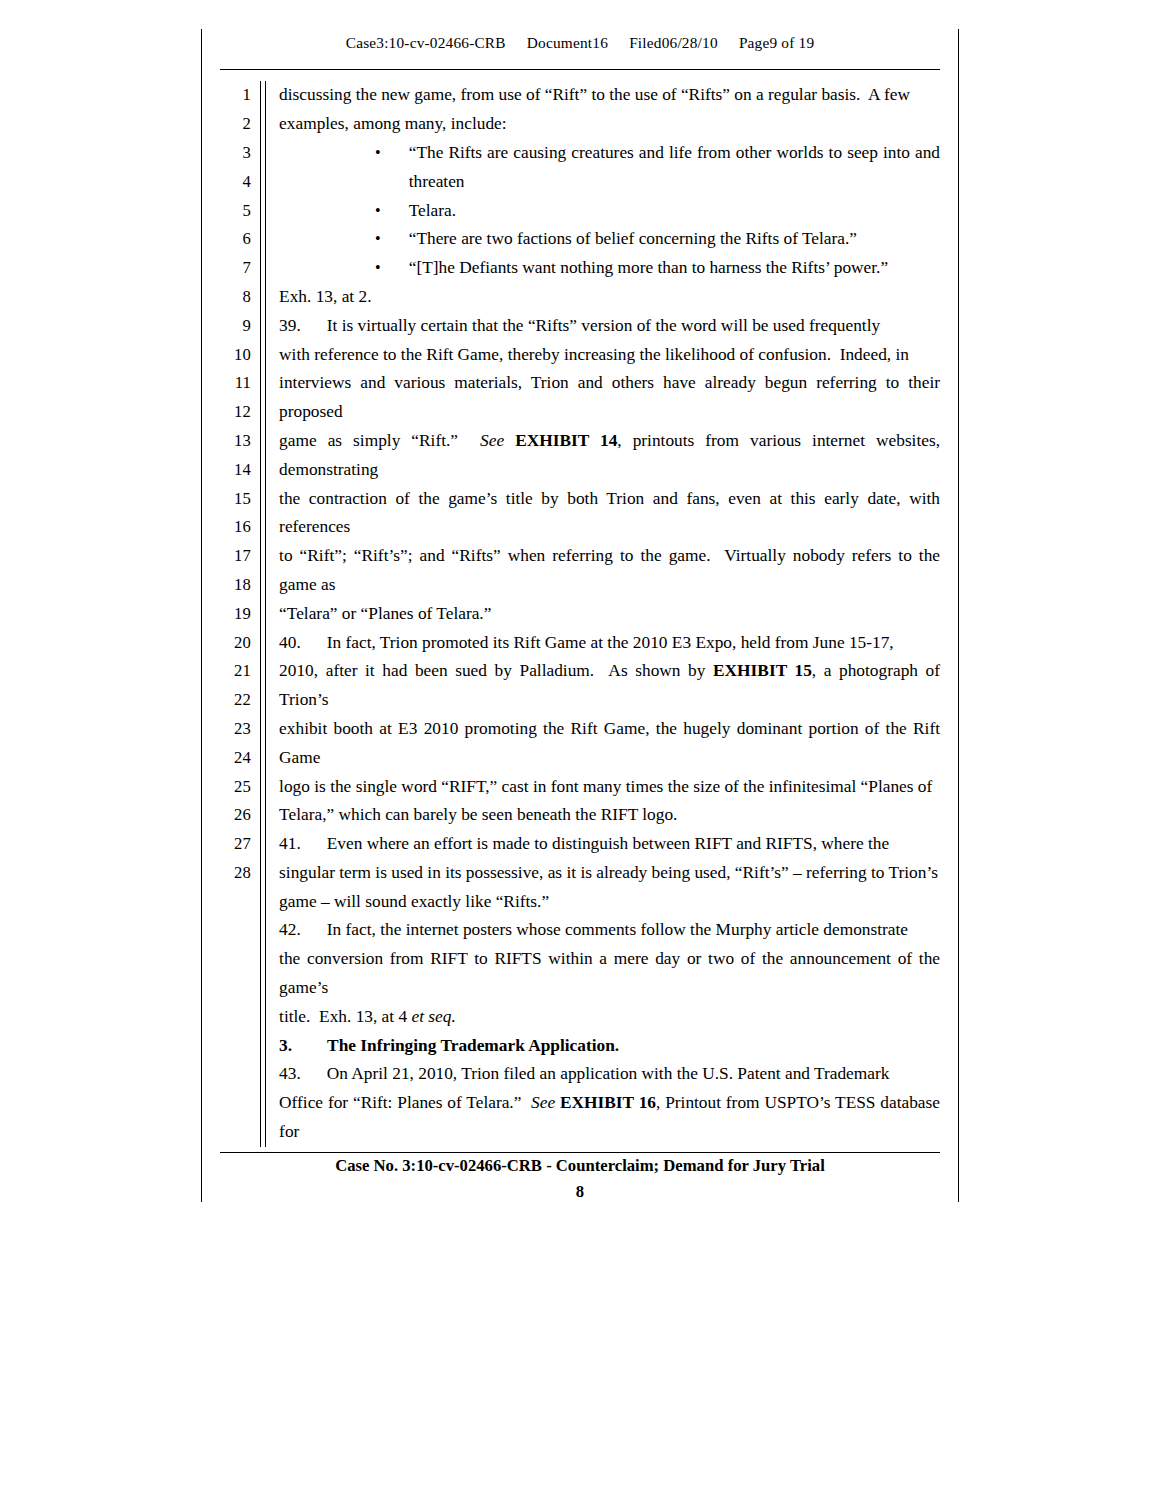Case3:10-cv-02466-CRB Document16 Filed06/28/10 Page9 of 19
1
2
3
4
5
6
7
8
9
10
11
12
13
14
15
16
17
18
19
20
21
22
23
24
25
26
27
28
discussing the new game, from use of “Rift” to the use of “Rifts” on a regular basis. A few
examples, among many, include:
“The Rifts are causing creatures and life from other worlds to seep into and threaten
Telara.
“There are two factions of belief concerning the Rifts of Telara.”
“[T]he Defiants want nothing more than to harness the Rifts’ power.”
Exh. 13, at 2.
39. It is virtually certain that the “Rifts” version of the word will be used frequently
with reference to the Rift Game, thereby increasing the likelihood of confusion. Indeed, in
interviews and various materials, Trion and others have already begun referring to their proposed
game as simply “Rift.” See EXHIBIT 14, printouts from various internet websites, demonstrating
the contraction of the game’s title by both Trion and fans, even at this early date, with references
to “Rift”; “Rift’s”; and “Rifts” when referring to the game. Virtually nobody refers to the game as
“Telara” or “Planes of Telara.”
40. In fact, Trion promoted its Rift Game at the 2010 E3 Expo, held from June 15-17,
2010, after it had been sued by Palladium. As shown by EXHIBIT 15, a photograph of Trion’s
exhibit booth at E3 2010 promoting the Rift Game, the hugely dominant portion of the Rift Game
logo is the single word “RIFT,” cast in font many times the size of the infinitesimal “Planes of
Telara,” which can barely be seen beneath the RIFT logo.
41. Even where an effort is made to distinguish between RIFT and RIFTS, where the
singular term is used in its possessive, as it is already being used, “Rift’s” – referring to Trion’s
game – will sound exactly like “Rifts.”
42. In fact, the internet posters whose comments follow the Murphy article demonstrate
the conversion from RIFT to RIFTS within a mere day or two of the announcement of the game’s
title. Exh. 13, at 4 et seq.
3. The Infringing Trademark Application.
43. On April 21, 2010, Trion filed an application with the U.S. Patent and Trademark
Office for “Rift: Planes of Telara.” See EXHIBIT 16, Printout from USPTO’s TESS database for
Case No. 3:10-cv-02466-CRB - Counterclaim; Demand for Jury Trial
8